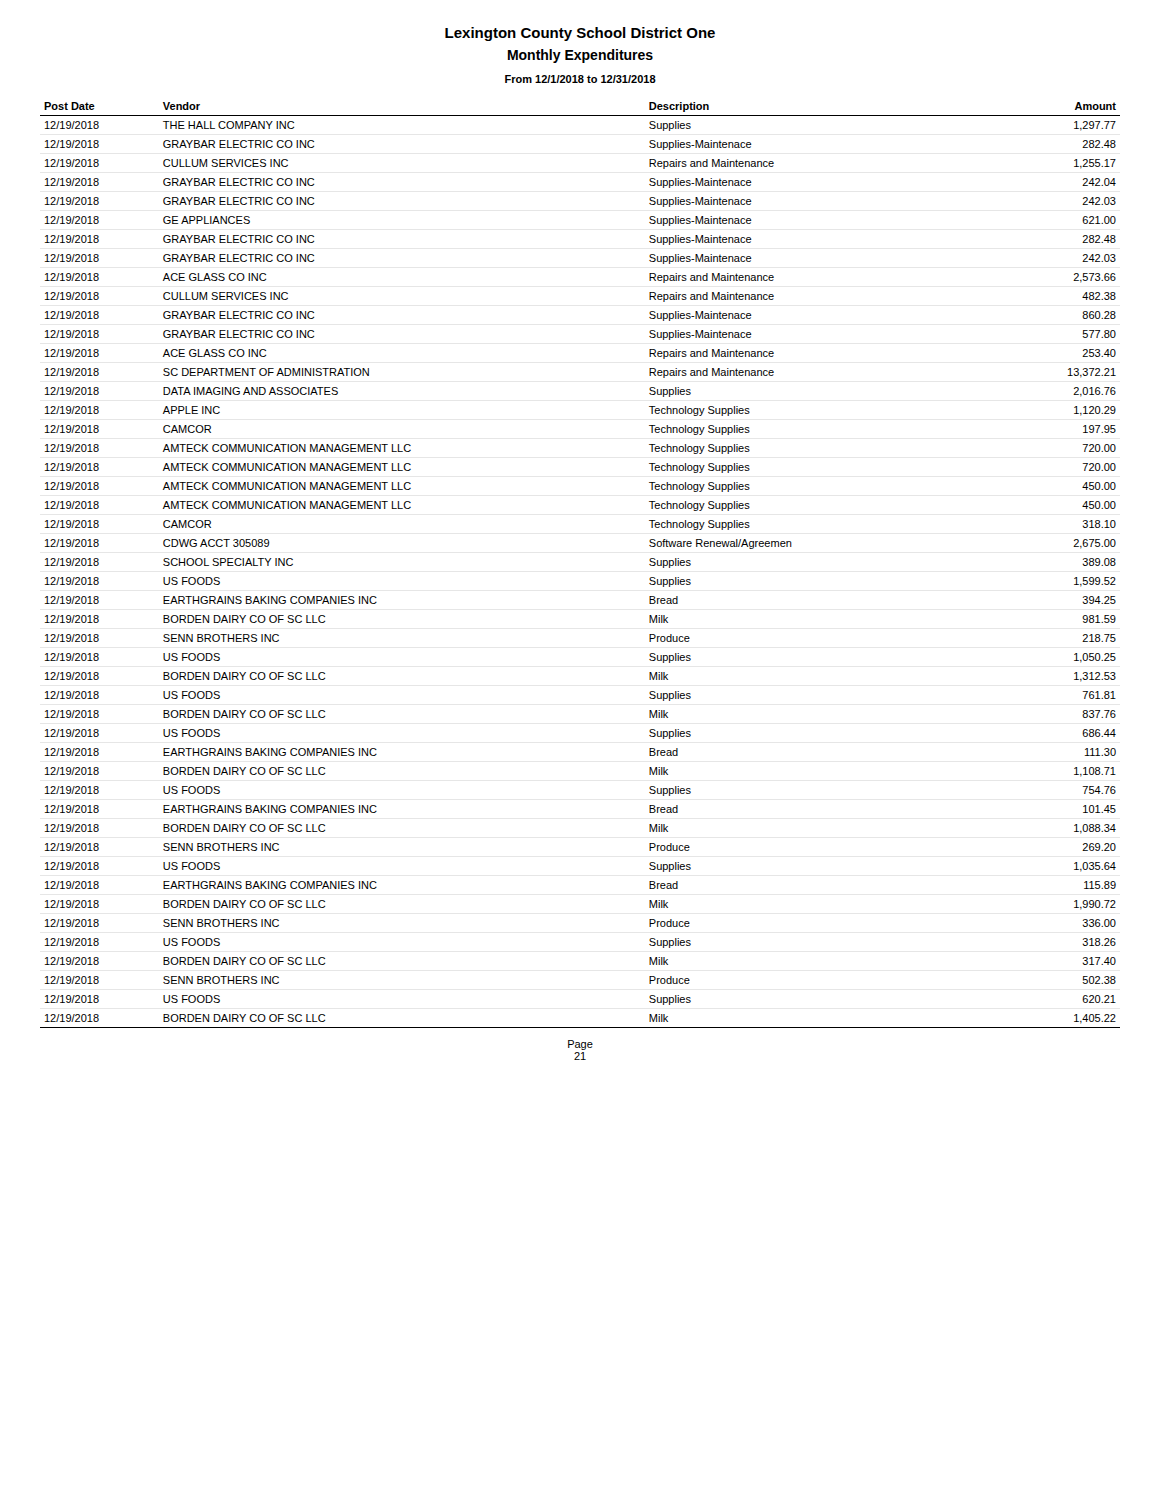Lexington County School District One
Monthly Expenditures
From 12/1/2018 to 12/31/2018
| Post Date | Vendor | Description | Amount |
| --- | --- | --- | --- |
| 12/19/2018 | THE HALL COMPANY INC | Supplies | 1,297.77 |
| 12/19/2018 | GRAYBAR ELECTRIC CO INC | Supplies-Maintenace | 282.48 |
| 12/19/2018 | CULLUM SERVICES INC | Repairs and Maintenance | 1,255.17 |
| 12/19/2018 | GRAYBAR ELECTRIC CO INC | Supplies-Maintenace | 242.04 |
| 12/19/2018 | GRAYBAR ELECTRIC CO INC | Supplies-Maintenace | 242.03 |
| 12/19/2018 | GE APPLIANCES | Supplies-Maintenace | 621.00 |
| 12/19/2018 | GRAYBAR ELECTRIC CO INC | Supplies-Maintenace | 282.48 |
| 12/19/2018 | GRAYBAR ELECTRIC CO INC | Supplies-Maintenace | 242.03 |
| 12/19/2018 | ACE GLASS CO INC | Repairs and Maintenance | 2,573.66 |
| 12/19/2018 | CULLUM SERVICES INC | Repairs and Maintenance | 482.38 |
| 12/19/2018 | GRAYBAR ELECTRIC CO INC | Supplies-Maintenace | 860.28 |
| 12/19/2018 | GRAYBAR ELECTRIC CO INC | Supplies-Maintenace | 577.80 |
| 12/19/2018 | ACE GLASS CO INC | Repairs and Maintenance | 253.40 |
| 12/19/2018 | SC DEPARTMENT OF ADMINISTRATION | Repairs and Maintenance | 13,372.21 |
| 12/19/2018 | DATA IMAGING AND ASSOCIATES | Supplies | 2,016.76 |
| 12/19/2018 | APPLE INC | Technology Supplies | 1,120.29 |
| 12/19/2018 | CAMCOR | Technology Supplies | 197.95 |
| 12/19/2018 | AMTECK COMMUNICATION MANAGEMENT LLC | Technology Supplies | 720.00 |
| 12/19/2018 | AMTECK COMMUNICATION MANAGEMENT LLC | Technology Supplies | 720.00 |
| 12/19/2018 | AMTECK COMMUNICATION MANAGEMENT LLC | Technology Supplies | 450.00 |
| 12/19/2018 | AMTECK COMMUNICATION MANAGEMENT LLC | Technology Supplies | 450.00 |
| 12/19/2018 | CAMCOR | Technology Supplies | 318.10 |
| 12/19/2018 | CDWG ACCT 305089 | Software Renewal/Agreemen | 2,675.00 |
| 12/19/2018 | SCHOOL SPECIALTY INC | Supplies | 389.08 |
| 12/19/2018 | US FOODS | Supplies | 1,599.52 |
| 12/19/2018 | EARTHGRAINS BAKING COMPANIES INC | Bread | 394.25 |
| 12/19/2018 | BORDEN DAIRY CO OF SC LLC | Milk | 981.59 |
| 12/19/2018 | SENN BROTHERS INC | Produce | 218.75 |
| 12/19/2018 | US FOODS | Supplies | 1,050.25 |
| 12/19/2018 | BORDEN DAIRY CO OF SC LLC | Milk | 1,312.53 |
| 12/19/2018 | US FOODS | Supplies | 761.81 |
| 12/19/2018 | BORDEN DAIRY CO OF SC LLC | Milk | 837.76 |
| 12/19/2018 | US FOODS | Supplies | 686.44 |
| 12/19/2018 | EARTHGRAINS BAKING COMPANIES INC | Bread | 111.30 |
| 12/19/2018 | BORDEN DAIRY CO OF SC LLC | Milk | 1,108.71 |
| 12/19/2018 | US FOODS | Supplies | 754.76 |
| 12/19/2018 | EARTHGRAINS BAKING COMPANIES INC | Bread | 101.45 |
| 12/19/2018 | BORDEN DAIRY CO OF SC LLC | Milk | 1,088.34 |
| 12/19/2018 | SENN BROTHERS INC | Produce | 269.20 |
| 12/19/2018 | US FOODS | Supplies | 1,035.64 |
| 12/19/2018 | EARTHGRAINS BAKING COMPANIES INC | Bread | 115.89 |
| 12/19/2018 | BORDEN DAIRY CO OF SC LLC | Milk | 1,990.72 |
| 12/19/2018 | SENN BROTHERS INC | Produce | 336.00 |
| 12/19/2018 | US FOODS | Supplies | 318.26 |
| 12/19/2018 | BORDEN DAIRY CO OF SC LLC | Milk | 317.40 |
| 12/19/2018 | SENN BROTHERS INC | Produce | 502.38 |
| 12/19/2018 | US FOODS | Supplies | 620.21 |
| 12/19/2018 | BORDEN DAIRY CO OF SC LLC | Milk | 1,405.22 |
Page 21